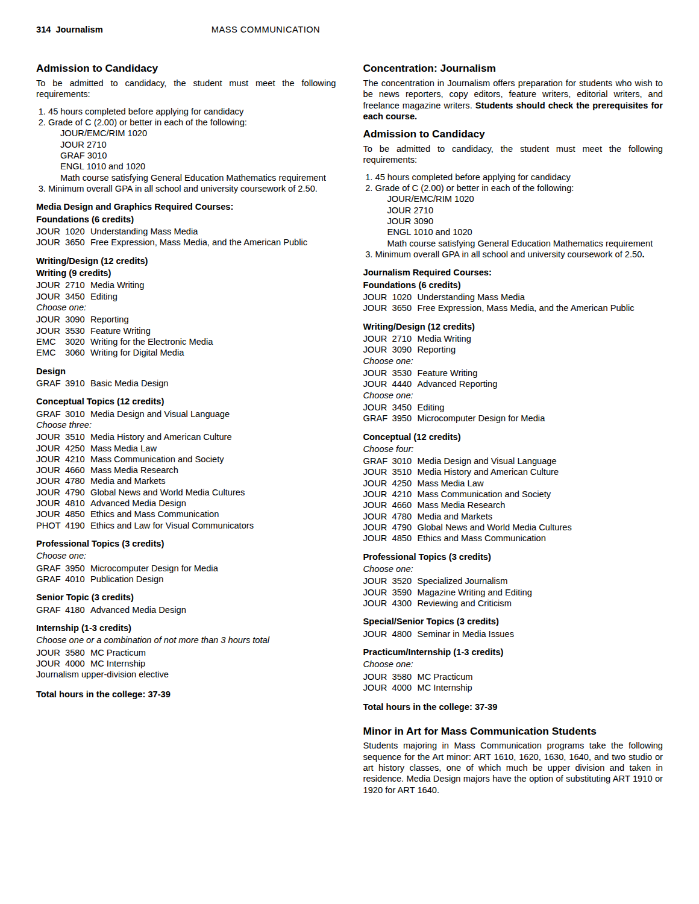314 Journalism MASS COMMUNICATION
Admission to Candidacy
To be admitted to candidacy, the student must meet the following requirements:
45 hours completed before applying for candidacy
Grade of C (2.00) or better in each of the following:
JOUR/EMC/RIM 1020
JOUR 2710
GRAF 3010
ENGL 1010 and 1020
Math course satisfying General Education Mathematics requirement
Minimum overall GPA in all school and university coursework of 2.50.
Media Design and Graphics Required Courses:
Foundations (6 credits)
JOUR 1020 Understanding Mass Media
JOUR 3650 Free Expression, Mass Media, and the American Public
Writing/Design (12 credits)
Writing (9 credits)
JOUR 2710 Media Writing
JOUR 3450 Editing
Choose one:
JOUR 3090 Reporting
JOUR 3530 Feature Writing
EMC 3020 Writing for the Electronic Media
EMC 3060 Writing for Digital Media
Design
GRAF 3910 Basic Media Design
Conceptual Topics (12 credits)
GRAF 3010 Media Design and Visual Language
Choose three:
JOUR 3510 Media History and American Culture
JOUR 4250 Mass Media Law
JOUR 4210 Mass Communication and Society
JOUR 4660 Mass Media Research
JOUR 4780 Media and Markets
JOUR 4790 Global News and World Media Cultures
JOUR 4810 Advanced Media Design
JOUR 4850 Ethics and Mass Communication
PHOT 4190 Ethics and Law for Visual Communicators
Professional Topics (3 credits)
Choose one:
GRAF 3950 Microcomputer Design for Media
GRAF 4010 Publication Design
Senior Topic (3 credits)
GRAF 4180 Advanced Media Design
Internship (1-3 credits)
Choose one or a combination of not more than 3 hours total
JOUR 3580 MC Practicum
JOUR 4000 MC Internship
Journalism upper-division elective
Total hours in the college: 37-39
Concentration: Journalism
The concentration in Journalism offers preparation for students who wish to be news reporters, copy editors, feature writers, editorial writers, and freelance magazine writers. Students should check the prerequisites for each course.
Admission to Candidacy
To be admitted to candidacy, the student must meet the following requirements:
45 hours completed before applying for candidacy
Grade of C (2.00) or better in each of the following:
JOUR/EMC/RIM 1020
JOUR 2710
JOUR 3090
ENGL 1010 and 1020
Math course satisfying General Education Mathematics requirement
Minimum overall GPA in all school and university coursework of 2.50.
Journalism Required Courses:
Foundations (6 credits)
JOUR 1020 Understanding Mass Media
JOUR 3650 Free Expression, Mass Media, and the American Public
Writing/Design (12 credits)
JOUR 2710 Media Writing
JOUR 3090 Reporting
Choose one:
JOUR 3530 Feature Writing
JOUR 4440 Advanced Reporting
Choose one:
JOUR 3450 Editing
GRAF 3950 Microcomputer Design for Media
Conceptual (12 credits)
Choose four:
GRAF 3010 Media Design and Visual Language
JOUR 3510 Media History and American Culture
JOUR 4250 Mass Media Law
JOUR 4210 Mass Communication and Society
JOUR 4660 Mass Media Research
JOUR 4780 Media and Markets
JOUR 4790 Global News and World Media Cultures
JOUR 4850 Ethics and Mass Communication
Professional Topics (3 credits)
Choose one:
JOUR 3520 Specialized Journalism
JOUR 3590 Magazine Writing and Editing
JOUR 4300 Reviewing and Criticism
Special/Senior Topics (3 credits)
JOUR 4800 Seminar in Media Issues
Practicum/Internship (1-3 credits)
Choose one:
JOUR 3580 MC Practicum
JOUR 4000 MC Internship
Total hours in the college: 37-39
Minor in Art for Mass Communication Students
Students majoring in Mass Communication programs take the following sequence for the Art minor: ART 1610, 1620, 1630, 1640, and two studio or art history classes, one of which much be upper division and taken in residence. Media Design majors have the option of substituting ART 1910 or 1920 for ART 1640.